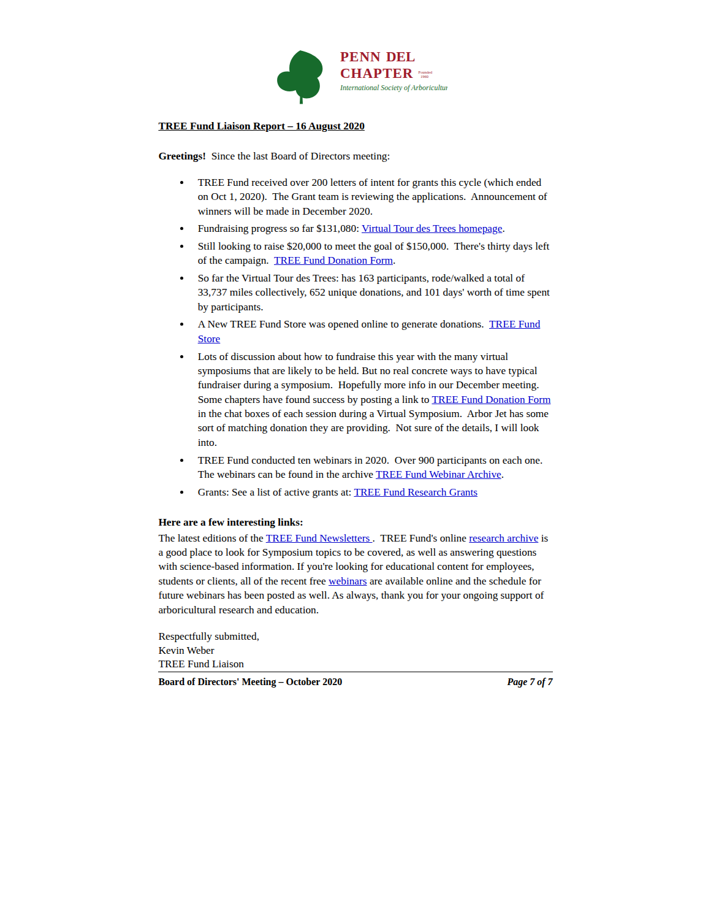TREE Fund Liaison Report – 16 August 2020
Greetings! Since the last Board of Directors meeting:
TREE Fund received over 200 letters of intent for grants this cycle (which ended on Oct 1, 2020). The Grant team is reviewing the applications. Announcement of winners will be made in December 2020.
Fundraising progress so far $131,080: Virtual Tour des Trees homepage.
Still looking to raise $20,000 to meet the goal of $150,000. There's thirty days left of the campaign. TREE Fund Donation Form.
So far the Virtual Tour des Trees: has 163 participants, rode/walked a total of 33,737 miles collectively, 652 unique donations, and 101 days' worth of time spent by participants.
A New TREE Fund Store was opened online to generate donations. TREE Fund Store
Lots of discussion about how to fundraise this year with the many virtual symposiums that are likely to be held. But no real concrete ways to have typical fundraiser during a symposium. Hopefully more info in our December meeting. Some chapters have found success by posting a link to TREE Fund Donation Form in the chat boxes of each session during a Virtual Symposium. Arbor Jet has some sort of matching donation they are providing. Not sure of the details, I will look into.
TREE Fund conducted ten webinars in 2020. Over 900 participants on each one. The webinars can be found in the archive TREE Fund Webinar Archive.
Grants: See a list of active grants at: TREE Fund Research Grants
Here are a few interesting links:
The latest editions of the TREE Fund Newsletters . TREE Fund's online research archive is a good place to look for Symposium topics to be covered, as well as answering questions with science-based information. If you're looking for educational content for employees, students or clients, all of the recent free webinars are available online and the schedule for future webinars has been posted as well. As always, thank you for your ongoing support of arboricultural research and education.
Respectfully submitted,
Kevin Weber
TREE Fund Liaison
Board of Directors' Meeting – October 2020
Page 7 of 7